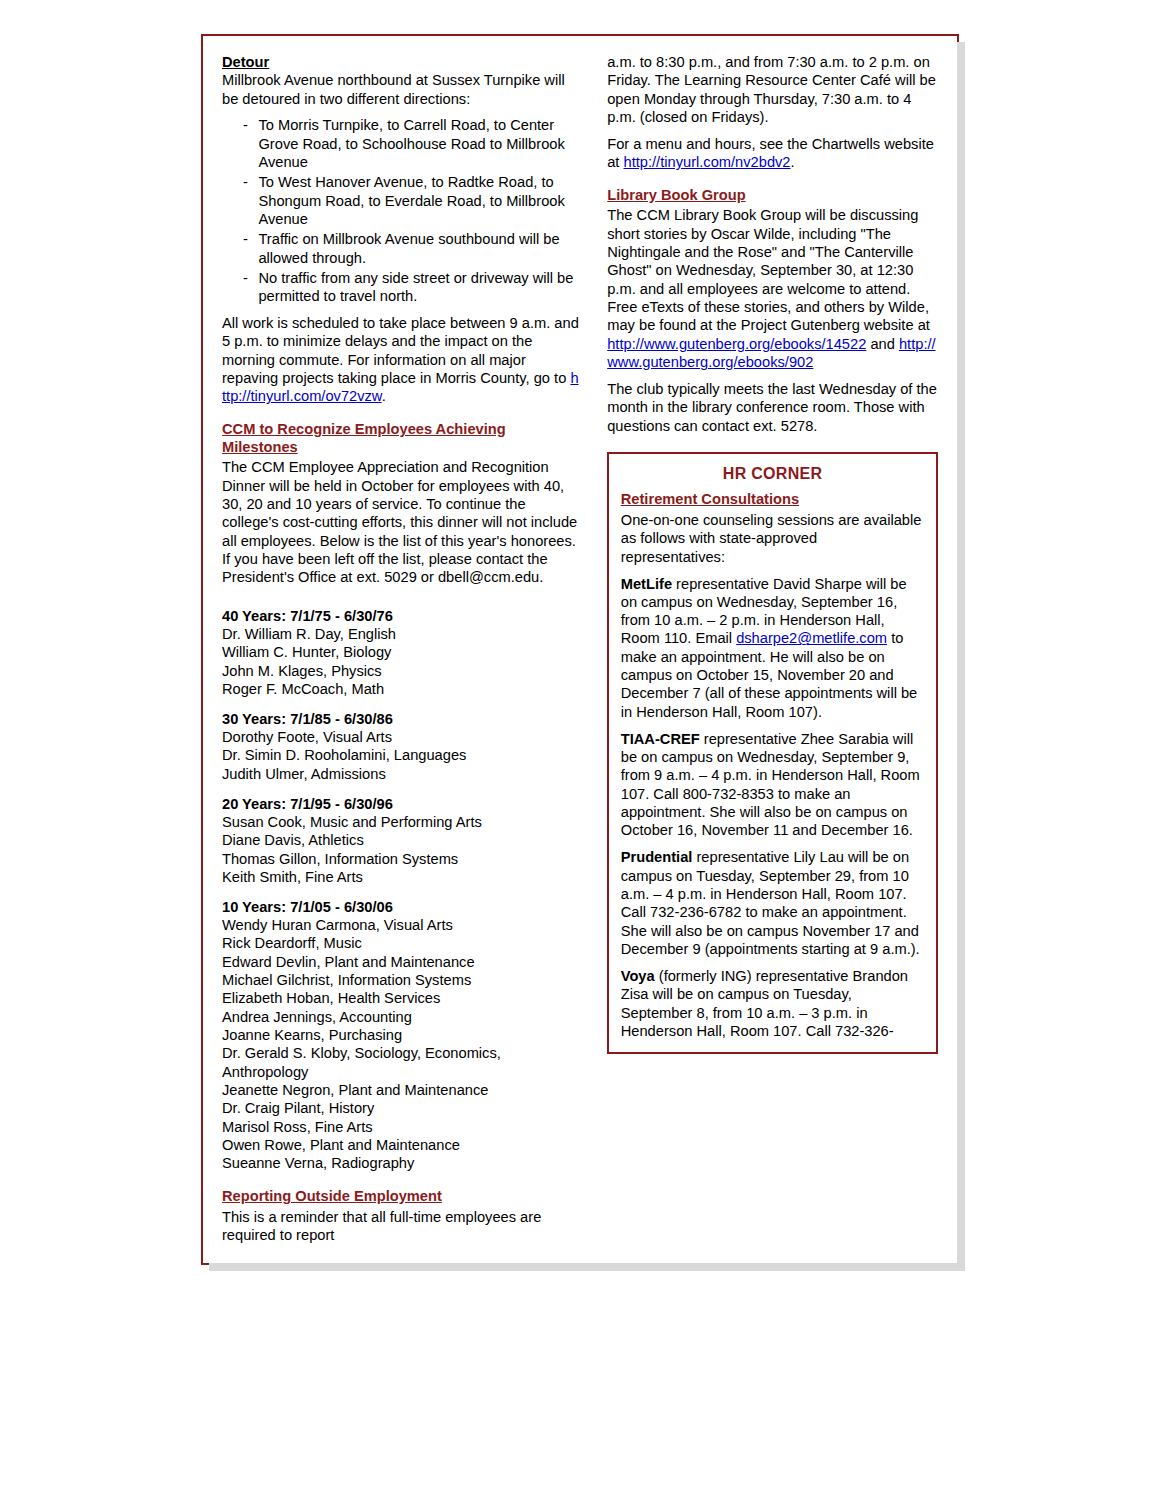Detour
Millbrook Avenue northbound at Sussex Turnpike will be detoured in two different directions:
To Morris Turnpike, to Carrell Road, to Center Grove Road, to Schoolhouse Road to Millbrook Avenue
To West Hanover Avenue, to Radtke Road, to Shongum Road, to Everdale Road, to Millbrook Avenue
Traffic on Millbrook Avenue southbound will be allowed through.
No traffic from any side street or driveway will be permitted to travel north.
All work is scheduled to take place between 9 a.m. and 5 p.m. to minimize delays and the impact on the morning commute. For information on all major repaving projects taking place in Morris County, go to http://tinyurl.com/ov72vzw.
CCM to Recognize Employees Achieving Milestones
The CCM Employee Appreciation and Recognition Dinner will be held in October for employees with 40, 30, 20 and 10 years of service. To continue the college's cost-cutting efforts, this dinner will not include all employees. Below is the list of this year's honorees. If you have been left off the list, please contact the President's Office at ext. 5029 or dbell@ccm.edu.
40 Years: 7/1/75 - 6/30/76
Dr. William R. Day, English
William C. Hunter, Biology
John M. Klages, Physics
Roger F. McCoach, Math
30 Years: 7/1/85 - 6/30/86
Dorothy Foote, Visual Arts
Dr. Simin D. Rooholamini, Languages
Judith Ulmer, Admissions
20 Years: 7/1/95 - 6/30/96
Susan Cook, Music and Performing Arts
Diane Davis, Athletics
Thomas Gillon, Information Systems
Keith Smith, Fine Arts
10 Years: 7/1/05 - 6/30/06
Wendy Huran Carmona, Visual Arts
Rick Deardorff, Music
Edward Devlin, Plant and Maintenance
Michael Gilchrist, Information Systems
Elizabeth Hoban, Health Services
Andrea Jennings, Accounting
Joanne Kearns, Purchasing
Dr. Gerald S. Kloby, Sociology, Economics, Anthropology
Jeanette Negron, Plant and Maintenance
Dr. Craig Pilant, History
Marisol Ross, Fine Arts
Owen Rowe, Plant and Maintenance
Sueanne Verna, Radiography
Reporting Outside Employment
This is a reminder that all full-time employees are required to report
a.m. to 8:30 p.m., and from 7:30 a.m. to 2 p.m. on Friday. The Learning Resource Center Café will be open Monday through Thursday, 7:30 a.m. to 4 p.m. (closed on Fridays).
For a menu and hours, see the Chartwells website at http://tinyurl.com/nv2bdv2.
Library Book Group
The CCM Library Book Group will be discussing short stories by Oscar Wilde, including "The Nightingale and the Rose" and "The Canterville Ghost" on Wednesday, September 30, at 12:30 p.m. and all employees are welcome to attend. Free eTexts of these stories, and others by Wilde, may be found at the Project Gutenberg website at http://www.gutenberg.org/ebooks/14522 and http://www.gutenberg.org/ebooks/902
The club typically meets the last Wednesday of the month in the library conference room. Those with questions can contact ext. 5278.
HR CORNER
Retirement Consultations
One-on-one counseling sessions are available as follows with state-approved representatives:
MetLife representative David Sharpe will be on campus on Wednesday, September 16, from 10 a.m. – 2 p.m. in Henderson Hall, Room 110. Email dsharpe2@metlife.com to make an appointment. He will also be on campus on October 15, November 20 and December 7 (all of these appointments will be in Henderson Hall, Room 107).
TIAA-CREF representative Zhee Sarabia will be on campus on Wednesday, September 9, from 9 a.m. – 4 p.m. in Henderson Hall, Room 107. Call 800-732-8353 to make an appointment. She will also be on campus on October 16, November 11 and December 16.
Prudential representative Lily Lau will be on campus on Tuesday, September 29, from 10 a.m. – 4 p.m. in Henderson Hall, Room 107. Call 732-236-6782 to make an appointment. She will also be on campus November 17 and December 9 (appointments starting at 9 a.m.).
Voya (formerly ING) representative Brandon Zisa will be on campus on Tuesday, September 8, from 10 a.m. – 3 p.m. in Henderson Hall, Room 107. Call 732-326-